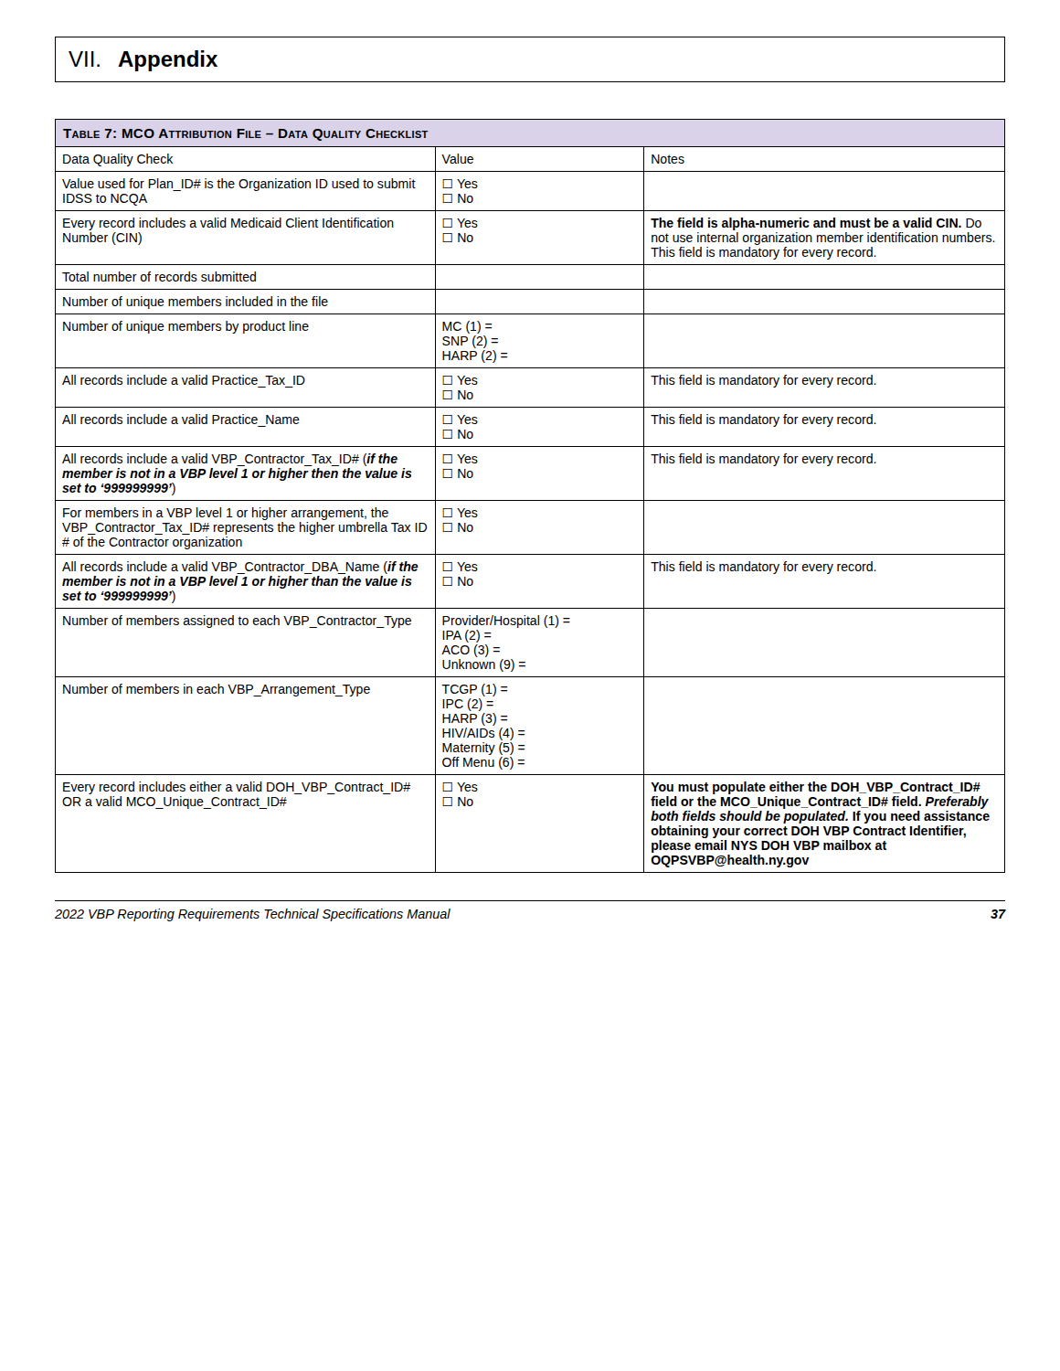VII. Appendix
Table 7: MCO Attribution File – Data Quality Checklist
| Data Quality Check | Value | Notes |
| --- | --- | --- |
| Value used for Plan_ID# is the Organization ID used to submit IDSS to NCQA | ☐ Yes ☐ No | |
| Every record includes a valid Medicaid Client Identification Number (CIN) | ☐ Yes ☐ No | The field is alpha-numeric and must be a valid CIN. Do not use internal organization member identification numbers. This field is mandatory for every record. |
| Total number of records submitted | | |
| Number of unique members included in the file | | |
| Number of unique members by product line | MC (1) = SNP (2) = HARP (2) = | |
| All records include a valid Practice_Tax_ID | ☐ Yes ☐ No | This field is mandatory for every record. |
| All records include a valid Practice_Name | ☐ Yes ☐ No | This field is mandatory for every record. |
| All records include a valid VBP_Contractor_Tax_ID# ( if the member is not in a VBP level 1 or higher then the value is set to ‘999999999’ ) | ☐ Yes ☐ No | This field is mandatory for every record. |
| For members in a VBP level 1 or higher arrangement, the VBP_Contractor_Tax_ID# represents the higher umbrella Tax ID # of the Contractor organization | ☐ Yes ☐ No | |
| All records include a valid VBP_Contractor_DBA_Name ( if the member is not in a VBP level 1 or higher than the value is set to ‘999999999’ ) | ☐ Yes ☐ No | This field is mandatory for every record. |
| Number of members assigned to each VBP_Contractor_Type | Provider/Hospital (1) = IPA (2) = ACO (3) = Unknown (9) = | |
| Number of members in each VBP_Arrangement_Type | TCGP (1) = IPC (2) = HARP (3) = HIV/AIDs (4) = Maternity (5) = Off Menu (6) = | |
| Every record includes either a valid DOH_VBP_Contract_ID# OR a valid MCO_Unique_Contract_ID# | ☐ Yes ☐ No | You must populate either the DOH_VBP_Contract_ID# field or the MCO_Unique_Contract_ID# field. Preferably both fields should be populated. If you need assistance obtaining your correct DOH VBP Contract Identifier, please email NYS DOH VBP mailbox at OQPSVBP@health.ny.gov |
2022 VBP Reporting Requirements Technical Specifications Manual 37